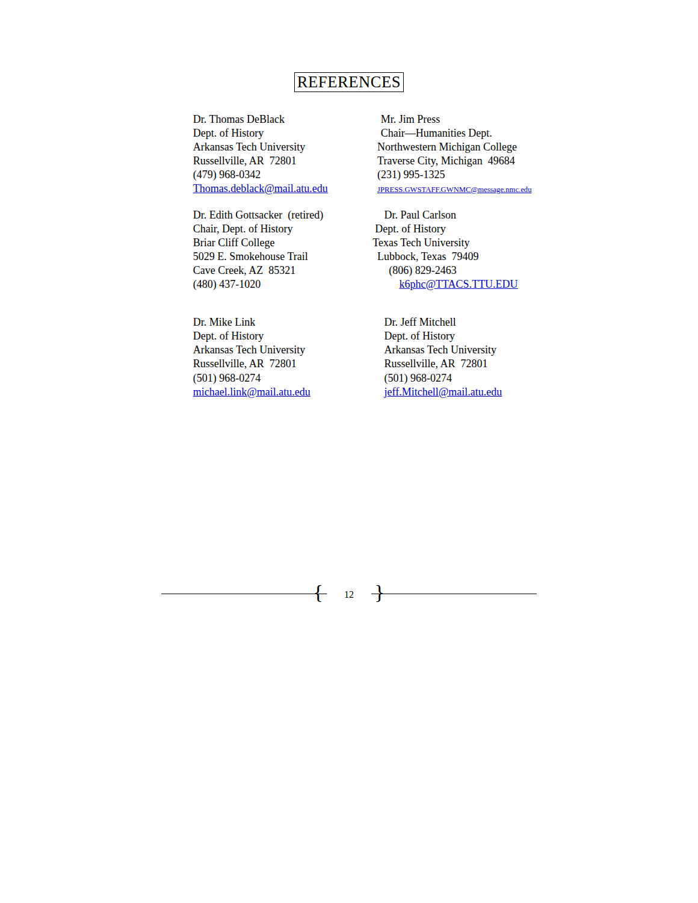REFERENCES
| Dr. Thomas DeBlack Dept. of History Arkansas Tech University Russellville, AR 72801 (479) 968-0342 Thomas.deblack@mail.atu.edu | Mr. Jim Press Chair—Humanities Dept. Northwestern Michigan College Traverse City, Michigan 49684 (231) 995-1325 JPRESS.GWSTAFF.GWNMC@message.nmc.edu |
| Dr. Edith Gottsacker (retired) Chair, Dept. of History Briar Cliff College 5029 E. Smokehouse Trail Cave Creek, AZ 85321 (480) 437-1020 | Dr. Paul Carlson Dept. of History Texas Tech University Lubbock, Texas 79409 (806) 829-2463 k6phc@TTACS.TTU.EDU |
| Dr. Mike Link Dept. of History Arkansas Tech University Russellville, AR 72801 (501) 968-0274 michael.link@mail.atu.edu | Dr. Jeff Mitchell Dept. of History Arkansas Tech University Russellville, AR 72801 (501) 968-0274 jeff.Mitchell@mail.atu.edu |
{ 12 }